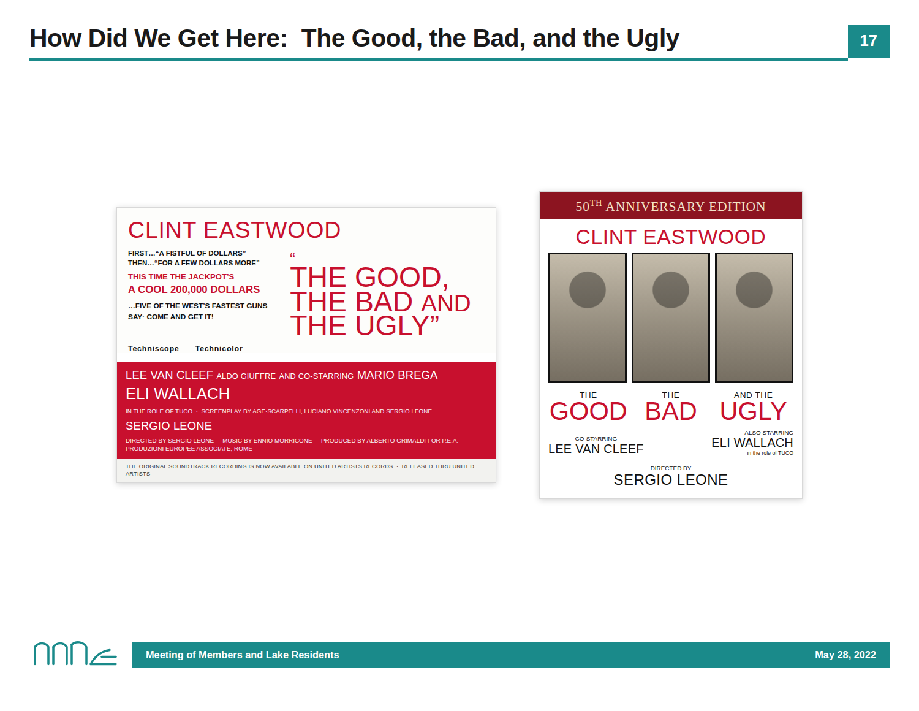How Did We Get Here: The Good, the Bad, and the Ugly
17
Clint Eastwood
FIRST…“A FISTFUL OF DOLLARS”
THEN…“FOR A FEW DOLLARS MORE”
This time the jackpot’s A cool 200,000 dollars …Five of the West’s fastest guns
say· come and get it!
“The Good, The Bad and The Ugly”
Techniscope Technicolor
Lee Van Cleef Aldo Giuffre and co-starring Mario Brega Eli Wallach
in the role of Tuco · Screenplay by Age·Scarpelli, Luciano Vincenzoni and Sergio Leone
Sergio Leone
Directed by Sergio Leone · Music by Ennio Morricone · Produced by Alberto Grimaldi for P.E.A.—Produzioni Europee Associate, Rome
The original soundtrack recording is now available on United Artists Records · Released thru United Artists
50th Anniversary Edition
Clint Eastwood
The Good
The Bad
and The Ugly
co-starring Lee Van Cleef
also starring Eli Wallach in the role of TUCO
directed by Sergio Leone
Meeting of Members and Lake Residents May 28, 2022